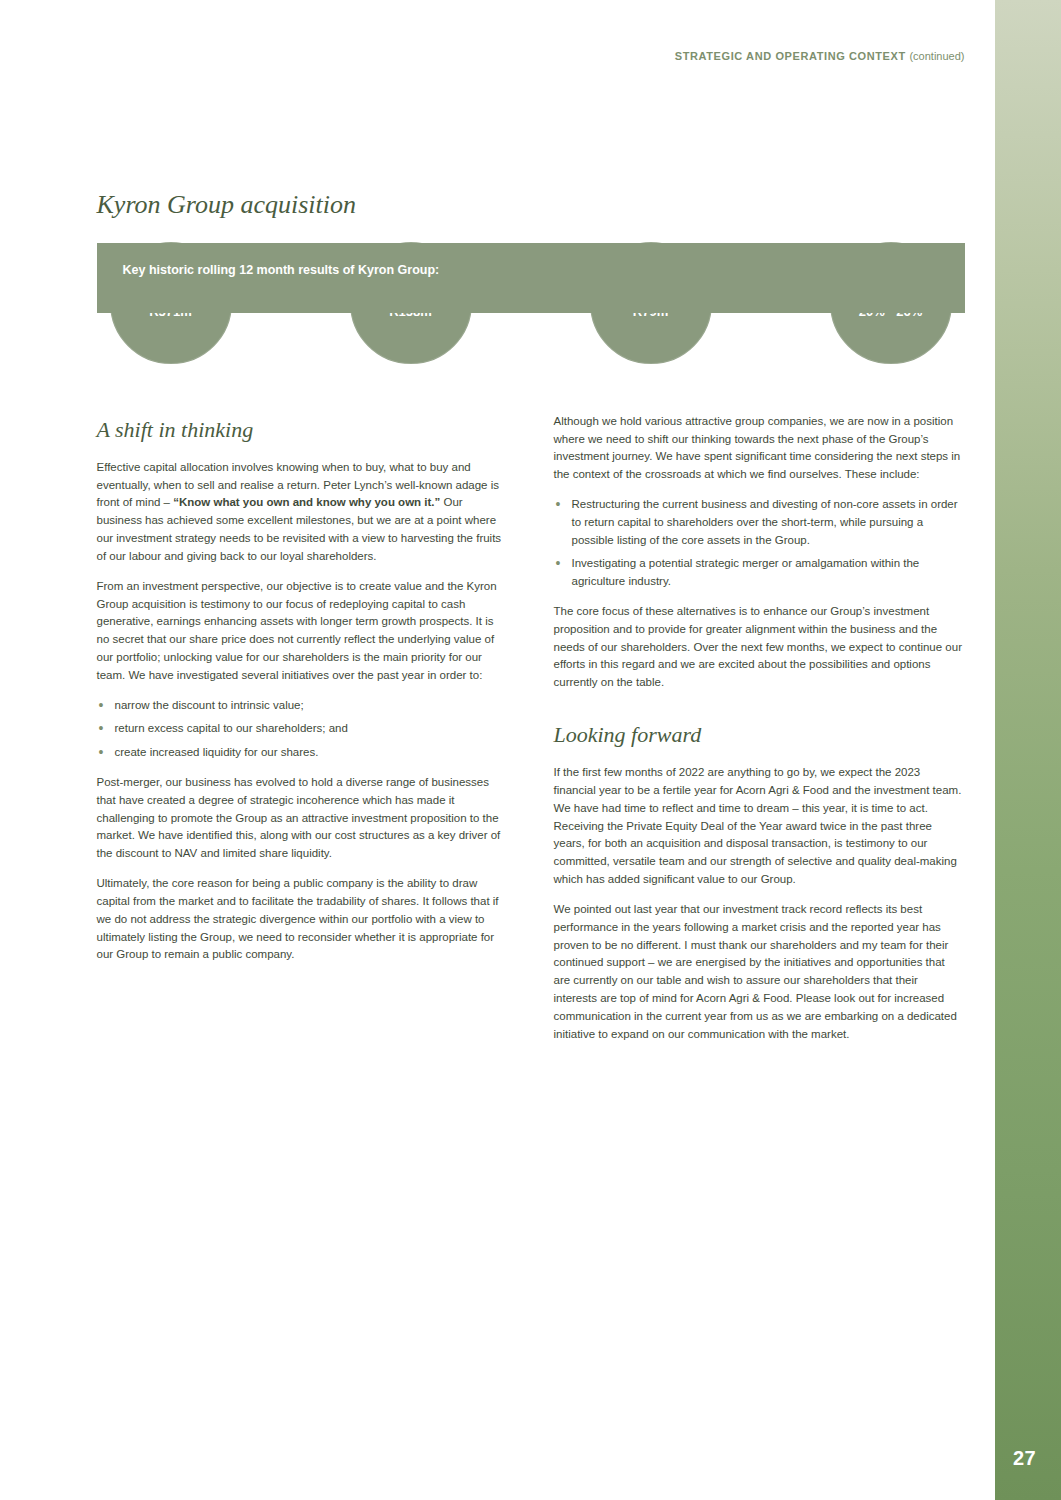27
STRATEGIC AND OPERATING CONTEXT (continued)
Kyron Group acquisition
Key historic rolling 12 month results of Kyron Group:
Revenue: R571m
EBITDA: R158m
Net Profit: R79m
Forecast IRR: 20% - 26%
A shift in thinking
Effective capital allocation involves knowing when to buy, what to buy and eventually, when to sell and realise a return. Peter Lynch’s well-known adage is front of mind – “Know what you own and know why you own it.” Our business has achieved some excellent milestones, but we are at a point where our investment strategy needs to be revisited with a view to harvesting the fruits of our labour and giving back to our loyal shareholders.
From an investment perspective, our objective is to create value and the Kyron Group acquisition is testimony to our focus of redeploying capital to cash generative, earnings enhancing assets with longer term growth prospects. It is no secret that our share price does not currently reflect the underlying value of our portfolio; unlocking value for our shareholders is the main priority for our team. We have investigated several initiatives over the past year in order to:
narrow the discount to intrinsic value;
return excess capital to our shareholders; and
create increased liquidity for our shares.
Post-merger, our business has evolved to hold a diverse range of businesses that have created a degree of strategic incoherence which has made it challenging to promote the Group as an attractive investment proposition to the market. We have identified this, along with our cost structures as a key driver of the discount to NAV and limited share liquidity.
Ultimately, the core reason for being a public company is the ability to draw capital from the market and to facilitate the tradability of shares. It follows that if we do not address the strategic divergence within our portfolio with a view to ultimately listing the Group, we need to reconsider whether it is appropriate for our Group to remain a public company.
Although we hold various attractive group companies, we are now in a position where we need to shift our thinking towards the next phase of the Group’s investment journey. We have spent significant time considering the next steps in the context of the crossroads at which we find ourselves. These include:
Restructuring the current business and divesting of non-core assets in order to return capital to shareholders over the short-term, while pursuing a possible listing of the core assets in the Group.
Investigating a potential strategic merger or amalgamation within the agriculture industry.
The core focus of these alternatives is to enhance our Group’s investment proposition and to provide for greater alignment within the business and the needs of our shareholders. Over the next few months, we expect to continue our efforts in this regard and we are excited about the possibilities and options currently on the table.
Looking forward
If the first few months of 2022 are anything to go by, we expect the 2023 financial year to be a fertile year for Acorn Agri & Food and the investment team. We have had time to reflect and time to dream – this year, it is time to act. Receiving the Private Equity Deal of the Year award twice in the past three years, for both an acquisition and disposal transaction, is testimony to our committed, versatile team and our strength of selective and quality deal-making which has added significant value to our Group.
We pointed out last year that our investment track record reflects its best performance in the years following a market crisis and the reported year has proven to be no different. I must thank our shareholders and my team for their continued support – we are energised by the initiatives and opportunities that are currently on our table and wish to assure our shareholders that their interests are top of mind for Acorn Agri & Food. Please look out for increased communication in the current year from us as we are embarking on a dedicated initiative to expand on our communication with the market.